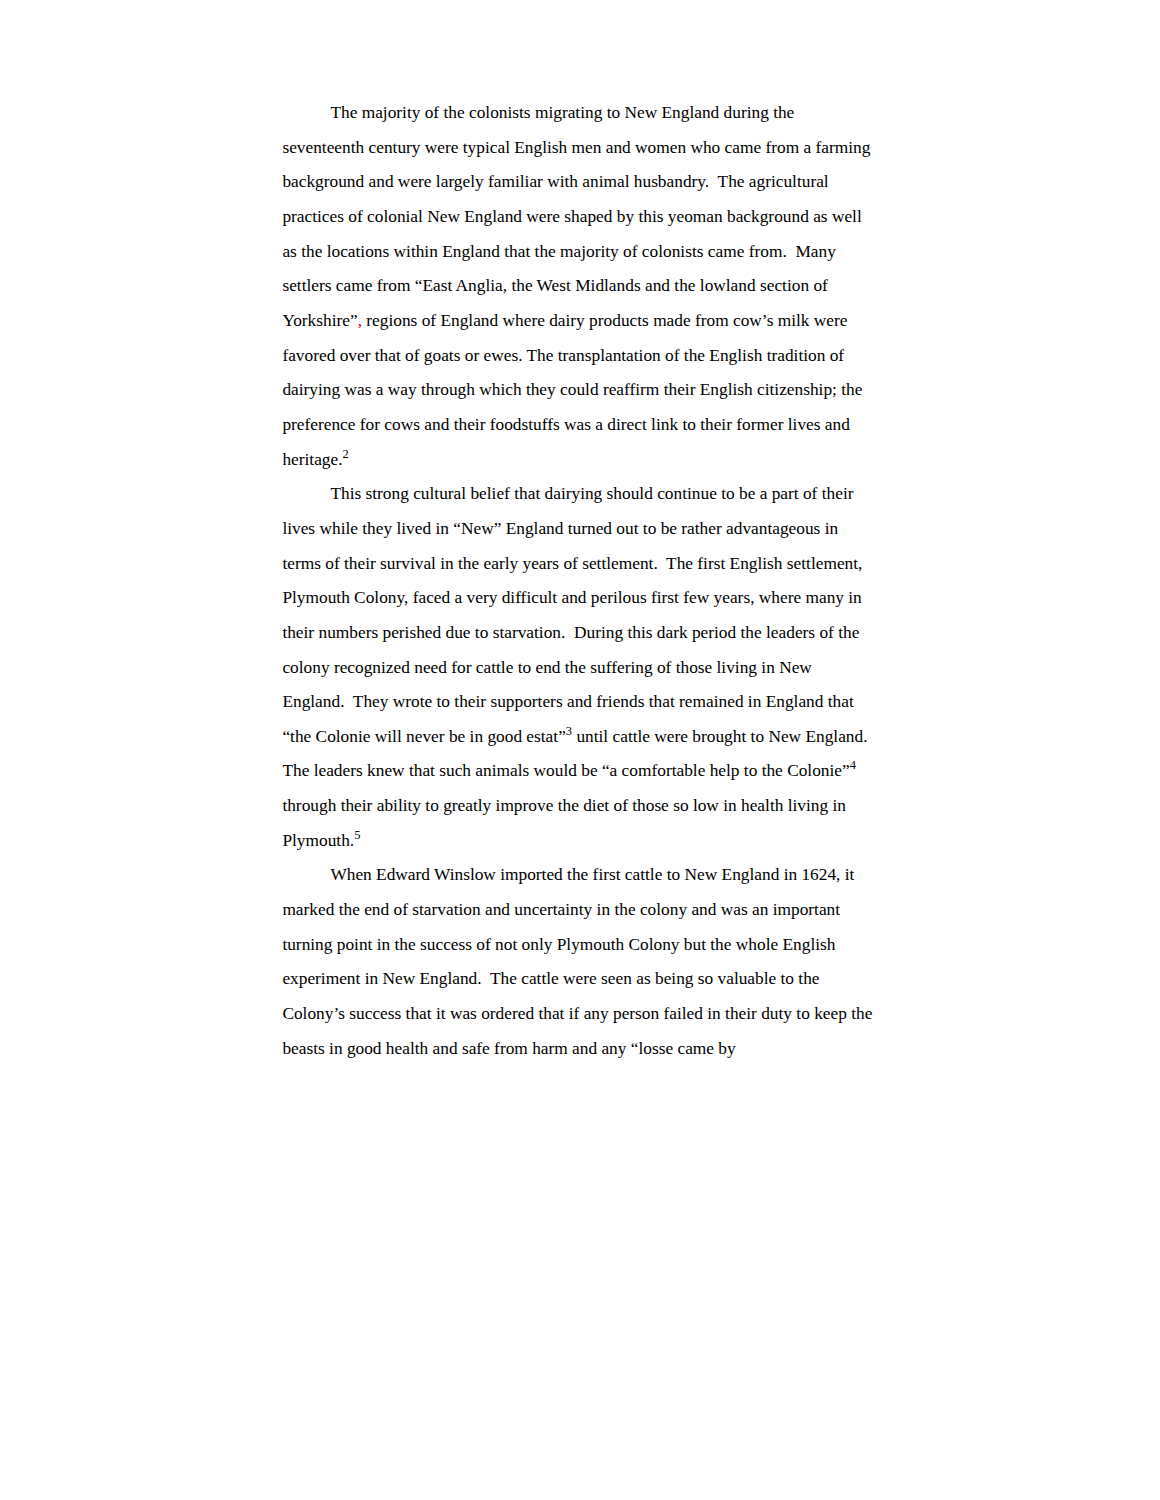The majority of the colonists migrating to New England during the seventeenth century were typical English men and women who came from a farming background and were largely familiar with animal husbandry. The agricultural practices of colonial New England were shaped by this yeoman background as well as the locations within England that the majority of colonists came from. Many settlers came from “East Anglia, the West Midlands and the lowland section of Yorkshire”, regions of England where dairy products made from cow’s milk were favored over that of goats or ewes. The transplantation of the English tradition of dairying was a way through which they could reaffirm their English citizenship; the preference for cows and their foodstuffs was a direct link to their former lives and heritage.2
This strong cultural belief that dairying should continue to be a part of their lives while they lived in “New” England turned out to be rather advantageous in terms of their survival in the early years of settlement. The first English settlement, Plymouth Colony, faced a very difficult and perilous first few years, where many in their numbers perished due to starvation. During this dark period the leaders of the colony recognized need for cattle to end the suffering of those living in New England. They wrote to their supporters and friends that remained in England that “the Colonie will never be in good estat”3 until cattle were brought to New England. The leaders knew that such animals would be “a comfortable help to the Colonie”4 through their ability to greatly improve the diet of those so low in health living in Plymouth.5
When Edward Winslow imported the first cattle to New England in 1624, it marked the end of starvation and uncertainty in the colony and was an important turning point in the success of not only Plymouth Colony but the whole English experiment in New England. The cattle were seen as being so valuable to the Colony’s success that it was ordered that if any person failed in their duty to keep the beasts in good health and safe from harm and any “losse came by